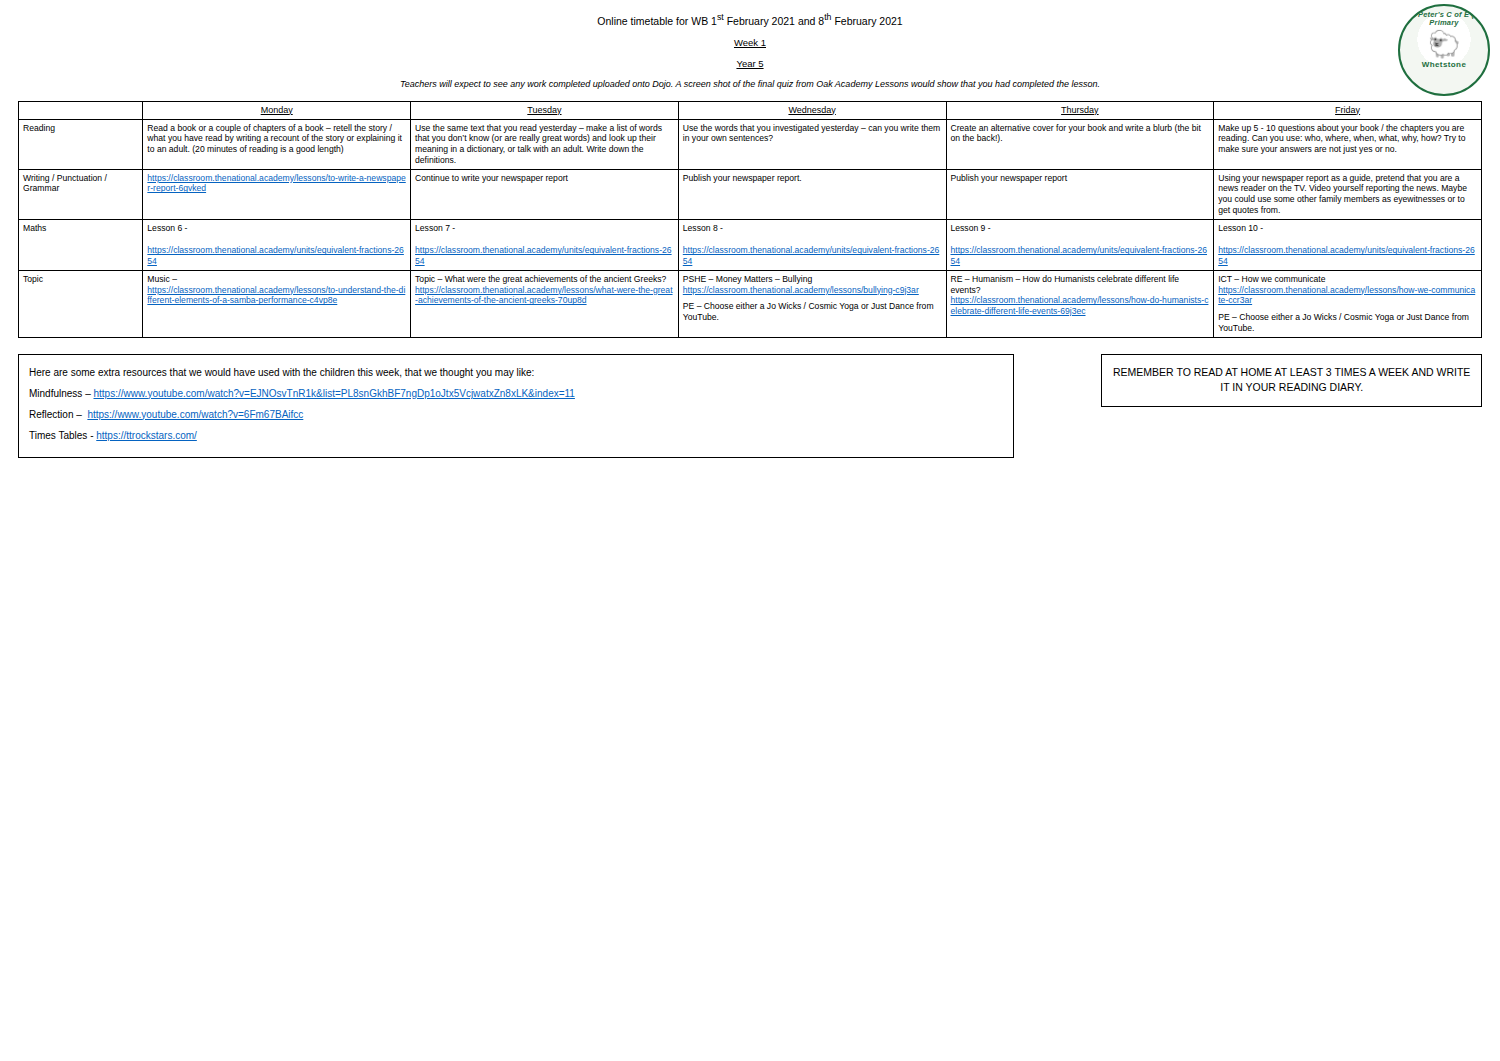St. Peter's C of E (A) Primary 🐑 Whetstone
Online timetable for WB 1st February 2021 and 8th February 2021
Week 1
Year 5
Teachers will expect to see any work completed uploaded onto Dojo. A screen shot of the final quiz from Oak Academy Lessons would show that you had completed the lesson.
| | Monday | Tuesday | Wednesday | Thursday | Friday |
| --- | --- | --- | --- | --- | --- |
| Reading | Read a book or a couple of chapters of a book – retell the story / what you have read by writing a recount of the story or explaining it to an adult. (20 minutes of reading is a good length) | Use the same text that you read yesterday – make a list of words that you don’t know (or are really great words) and look up their meaning in a dictionary, or talk with an adult. Write down the definitions. | Use the words that you investigated yesterday – can you write them in your own sentences? | Create an alternative cover for your book and write a blurb (the bit on the back!). | Make up 5 - 10 questions about your book / the chapters you are reading. Can you use: who, where, when, what, why, how? Try to make sure your answers are not just yes or no. |
| Writing / Punctuation / Grammar | https://classroom.thenational.academy/lessons/to-write-a-newspaper-report-6gvked | Continue to write your newspaper report | Publish your newspaper report. | Publish your newspaper report | Using your newspaper report as a guide, pretend that you are a news reader on the TV. Video yourself reporting the news. Maybe you could use some other family members as eyewitnesses or to get quotes from. |
| Maths | Lesson 6 - https://classroom.thenational.academy/units/equivalent-fractions-2654 | Lesson 7 - https://classroom.thenational.academy/units/equivalent-fractions-2654 | Lesson 8 - https://classroom.thenational.academy/units/equivalent-fractions-2654 | Lesson 9 - https://classroom.thenational.academy/units/equivalent-fractions-2654 | Lesson 10 - https://classroom.thenational.academy/units/equivalent-fractions-2654 |
| Topic | Music – https://classroom.thenational.academy/lessons/to-understand-the-different-elements-of-a-samba-performance-c4vp8e | Topic – What were the great achievements of the ancient Greeks? https://classroom.thenational.academy/lessons/what-were-the-great-achievements-of-the-ancient-greeks-70up8d | PSHE – Money Matters – Bullying https://classroom.thenational.academy/lessons/bullying-c9j3ar PE – Choose either a Jo Wicks / Cosmic Yoga or Just Dance from YouTube. | RE – Humanism – How do Humanists celebrate different life events? https://classroom.thenational.academy/lessons/how-do-humanists-celebrate-different-life-events-69j3ec | ICT – How we communicate https://classroom.thenational.academy/lessons/how-we-communicate-ccr3ar PE – Choose either a Jo Wicks / Cosmic Yoga or Just Dance from YouTube. |
Here are some extra resources that we would have used with the children this week, that we thought you may like:
Mindfulness – https://www.youtube.com/watch?v=EJNOsvTnR1k&list=PL8snGkhBF7ngDp1oJtx5VcjwatxZn8xLK&index=11
Reflection – https://www.youtube.com/watch?v=6Fm67BAifcc
Times Tables - https://ttrockstars.com/
REMEMBER TO READ AT HOME AT LEAST 3 TIMES A WEEK AND WRITE IT IN YOUR READING DIARY.